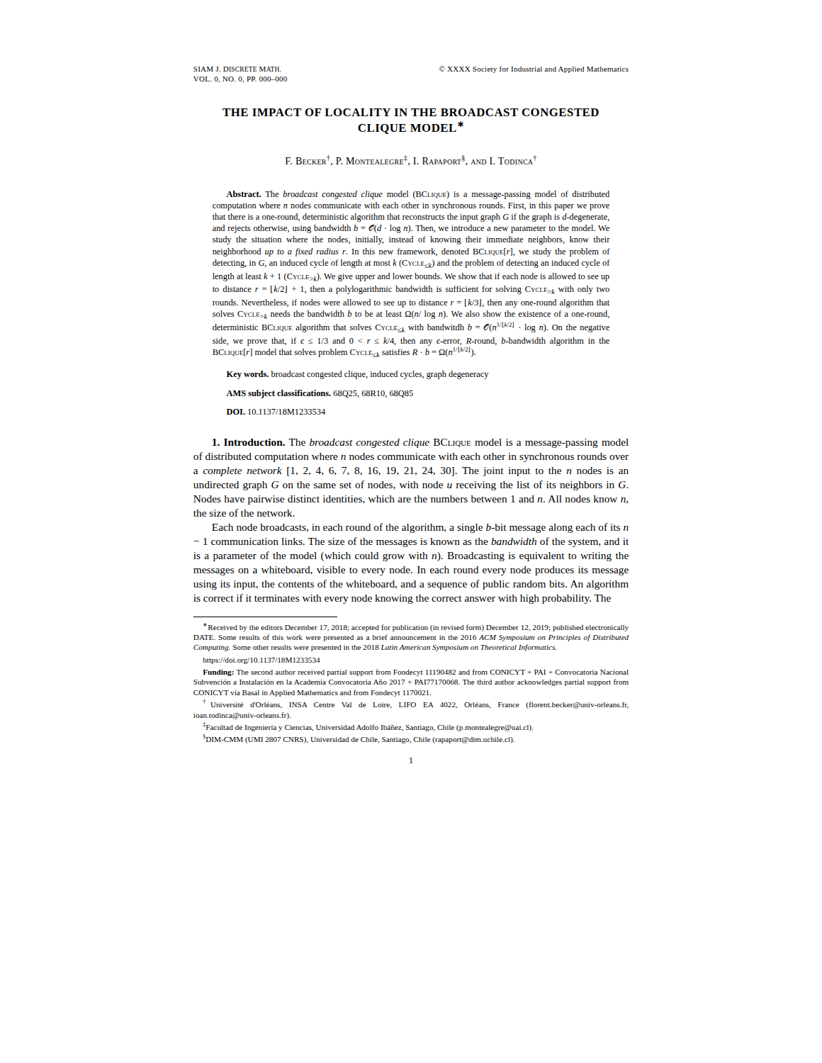SIAM J. DISCRETE MATH.
Vol. 0, No. 0, pp. 000–000
© XXXX Society for Industrial and Applied Mathematics
The Impact of Locality in the Broadcast Congested
Clique Model∗
F. Becker†, P. Montealegre‡, I. Rapaport§, and I. Todinca†
Abstract. The broadcast congested clique model (BClique) is a message-passing model of distributed computation where n nodes communicate with each other in synchronous rounds. First, in this paper we prove that there is a one-round, deterministic algorithm that reconstructs the input graph G if the graph is d-degenerate, and rejects otherwise, using bandwidth b = 𝒪(d · log n). Then, we introduce a new parameter to the model. We study the situation where the nodes, initially, instead of knowing their immediate neighbors, know their neighborhood up to a fixed radius r. In this new framework, denoted BClique[r], we study the problem of detecting, in G, an induced cycle of length at most k (Cycle≤k) and the problem of detecting an induced cycle of length at least k + 1 (Cycle>k). We give upper and lower bounds. We show that if each node is allowed to see up to distance r = ⌊k/2⌋ + 1, then a polylogarithmic bandwidth is sufficient for solving Cycle>k with only two rounds. Nevertheless, if nodes were allowed to see up to distance r = ⌊k/3⌋, then any one-round algorithm that solves Cycle>k needs the bandwidth b to be at least Ω(n/ log n). We also show the existence of a one-round, deterministic BClique algorithm that solves Cycle≤k with bandwitdh b = 𝒪(n1/⌊k/2⌋ · log n). On the negative side, we prove that, if ϵ ≤ 1/3 and 0 < r ≤ k/4, then any ϵ-error, R-round, b-bandwidth algorithm in the BClique[r] model that solves problem Cycle≤k satisfies R · b = Ω(n1/⌊k/2⌋).
Key words. broadcast congested clique, induced cycles, graph degeneracy
AMS subject classifications. 68Q25, 68R10, 68Q85
DOI. 10.1137/18M1233534
1. Introduction. The broadcast congested clique BClique model is a message-passing model of distributed computation where n nodes communicate with each other in synchronous rounds over a complete network [1, 2, 4, 6, 7, 8, 16, 19, 21, 24, 30]. The joint input to the n nodes is an undirected graph G on the same set of nodes, with node u receiving the list of its neighbors in G. Nodes have pairwise distinct identities, which are the numbers between 1 and n. All nodes know n, the size of the network.
Each node broadcasts, in each round of the algorithm, a single b-bit message along each of its n − 1 communication links. The size of the messages is known as the bandwidth of the system, and it is a parameter of the model (which could grow with n). Broadcasting is equivalent to writing the messages on a whiteboard, visible to every node. In each round every node produces its message using its input, the contents of the whiteboard, and a sequence of public random bits. An algorithm is correct if it terminates with every node knowing the correct answer with high probability. The
∗Received by the editors December 17, 2018; accepted for publication (in revised form) December 12, 2019; published electronically DATE. Some results of this work were presented as a brief announcement in the 2016 ACM Symposium on Principles of Distributed Computing. Some other results were presented in the 2018 Latin American Symposium on Theoretical Informatics.
https://doi.org/10.1137/18M1233534
Funding: The second author received partial support from Fondecyt 11190482 and from CONICYT + PAI + Convocatoria Nacional Subvención a Instalación en la Academia Convocatoria Año 2017 + PAI77170068. The third author acknowledges partial support from CONICYT via Basal in Applied Mathematics and from Fondecyt 1170021.
†Université d'Orléans, INSA Centre Val de Loire, LIFO EA 4022, Orléans, France (florent.becker@univ-orleans.fr, ioan.todinca@univ-orleans.fr).
‡Facultad de Ingeniería y Ciencias, Universidad Adolfo Ibáñez, Santiago, Chile (p.montealegre@uai.cl).
§DIM-CMM (UMI 2807 CNRS), Universidad de Chile, Santiago, Chile (rapaport@dim.uchile.cl).
1